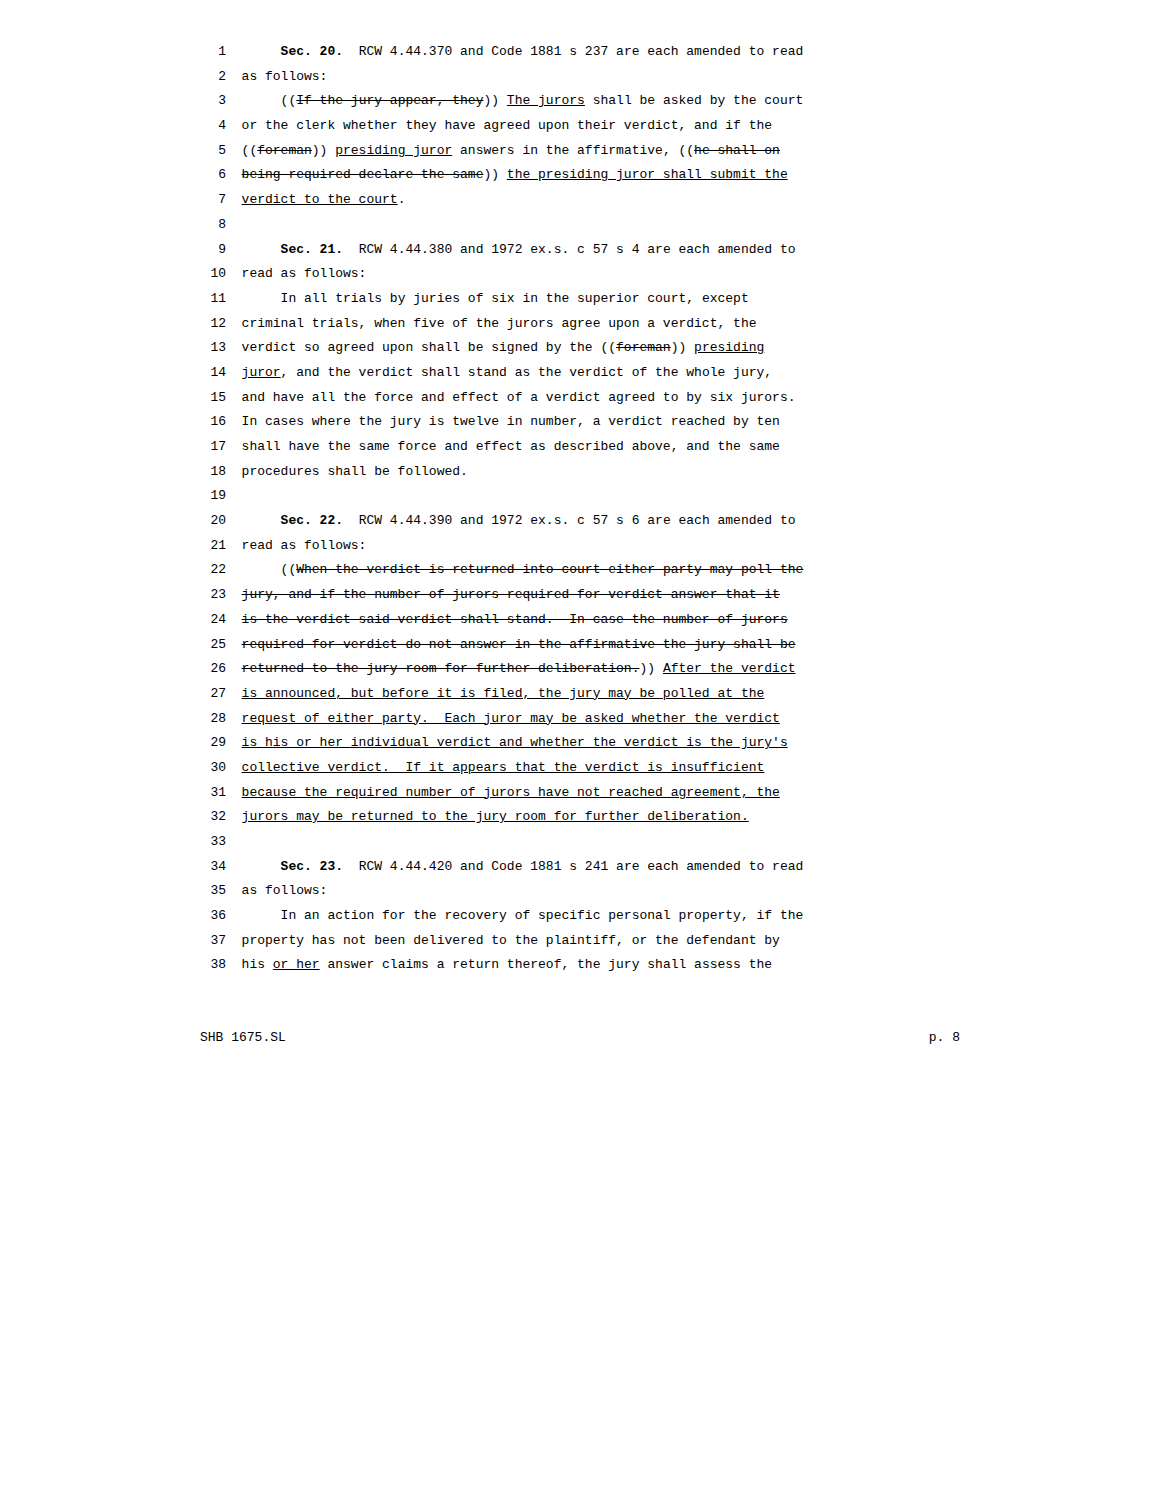Sec. 20. RCW 4.44.370 and Code 1881 s 237 are each amended to read
as follows:
((If the jury appear, they)) The jurors shall be asked by the court
or the clerk whether they have agreed upon their verdict, and if the
((foreman)) presiding juror answers in the affirmative, ((he shall on
being required declare the same)) the presiding juror shall submit the
verdict to the court.
Sec. 21. RCW 4.44.380 and 1972 ex.s. c 57 s 4 are each amended to
read as follows:
In all trials by juries of six in the superior court, except
criminal trials, when five of the jurors agree upon a verdict, the
verdict so agreed upon shall be signed by the ((foreman)) presiding
juror, and the verdict shall stand as the verdict of the whole jury,
and have all the force and effect of a verdict agreed to by six jurors.
In cases where the jury is twelve in number, a verdict reached by ten
shall have the same force and effect as described above, and the same
procedures shall be followed.
Sec. 22. RCW 4.44.390 and 1972 ex.s. c 57 s 6 are each amended to
read as follows:
((When the verdict is returned into court either party may poll the
jury, and if the number of jurors required for verdict answer that it
is the verdict said verdict shall stand. In case the number of jurors
required for verdict do not answer in the affirmative the jury shall be
returned to the jury room for further deliberation.)) After the verdict
is announced, but before it is filed, the jury may be polled at the
request of either party. Each juror may be asked whether the verdict
is his or her individual verdict and whether the verdict is the jury's
collective verdict. If it appears that the verdict is insufficient
because the required number of jurors have not reached agreement, the
jurors may be returned to the jury room for further deliberation.
Sec. 23. RCW 4.44.420 and Code 1881 s 241 are each amended to read
as follows:
In an action for the recovery of specific personal property, if the
property has not been delivered to the plaintiff, or the defendant by
his or her answer claims a return thereof, the jury shall assess the
SHB 1675.SL
p. 8